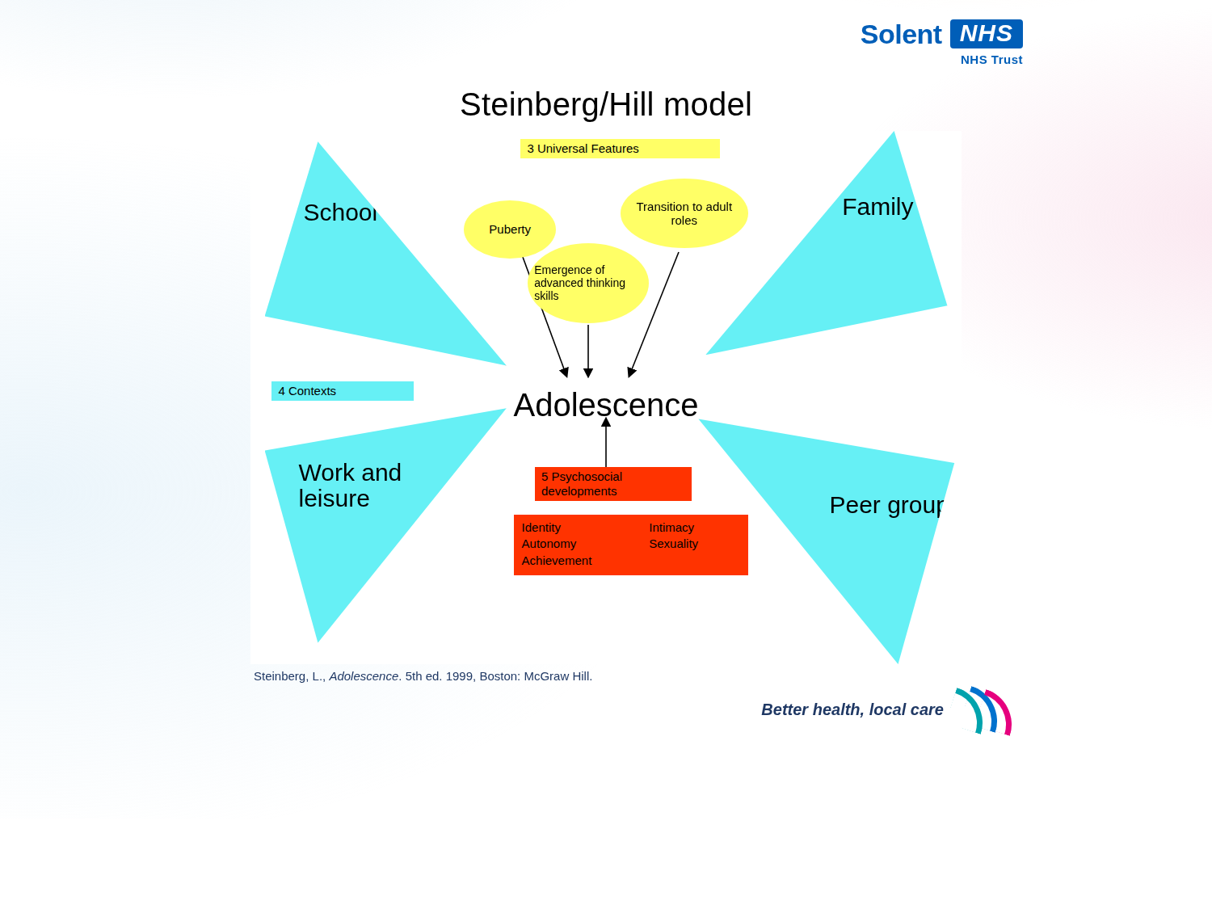Solent NHS
NHS Trust
Steinberg/Hill model
3 Universal Features
4 Contexts
School
Family
Work and leisure
Peer group
Puberty
Transition to adult roles
Emergence of advanced thinking skills
Adolescence
5 Psychosocial developments
| Identity | Intimacy |
| Autonomy | Sexuality |
| Achievement | |
Steinberg, L., Adolescence. 5th ed. 1999, Boston: McGraw Hill.
Better health, local care